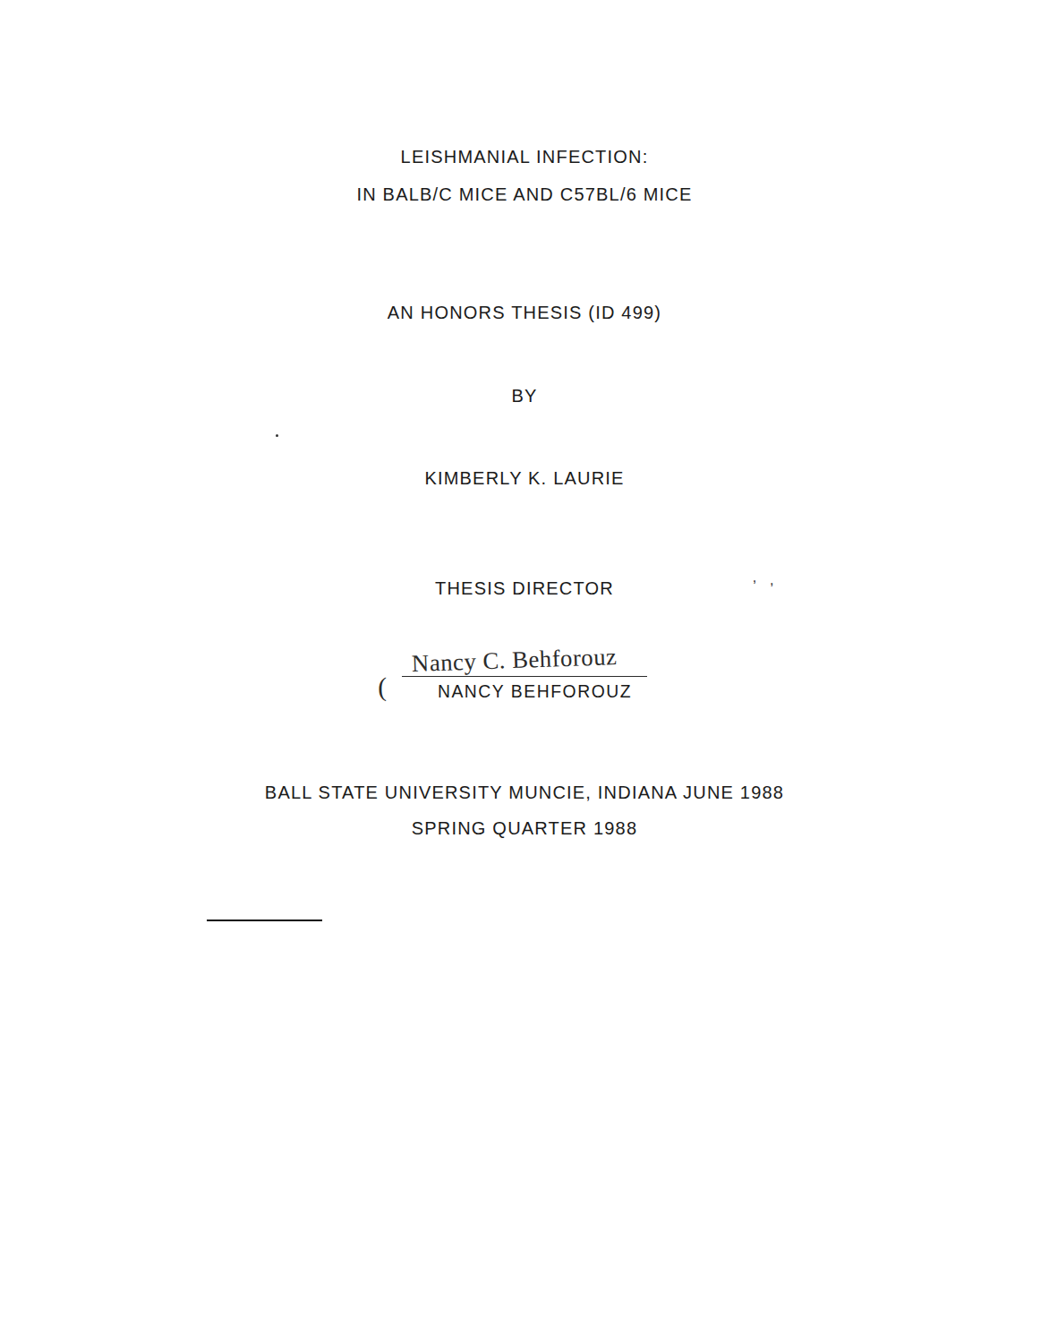LEISHMANIAL INFECTION: IN BALB/C MICE AND C57BL/6 MICE
AN HONORS THESIS (ID 499)
BY
KIMBERLY K. LAURIE
THESIS DIRECTOR
(
Nancy C. Behforouz
NANCY BEHFOROUZ
BALL STATE UNIVERSITY MUNCIE, INDIANA JUNE 1988 SPRING QUARTER 1988
, ,